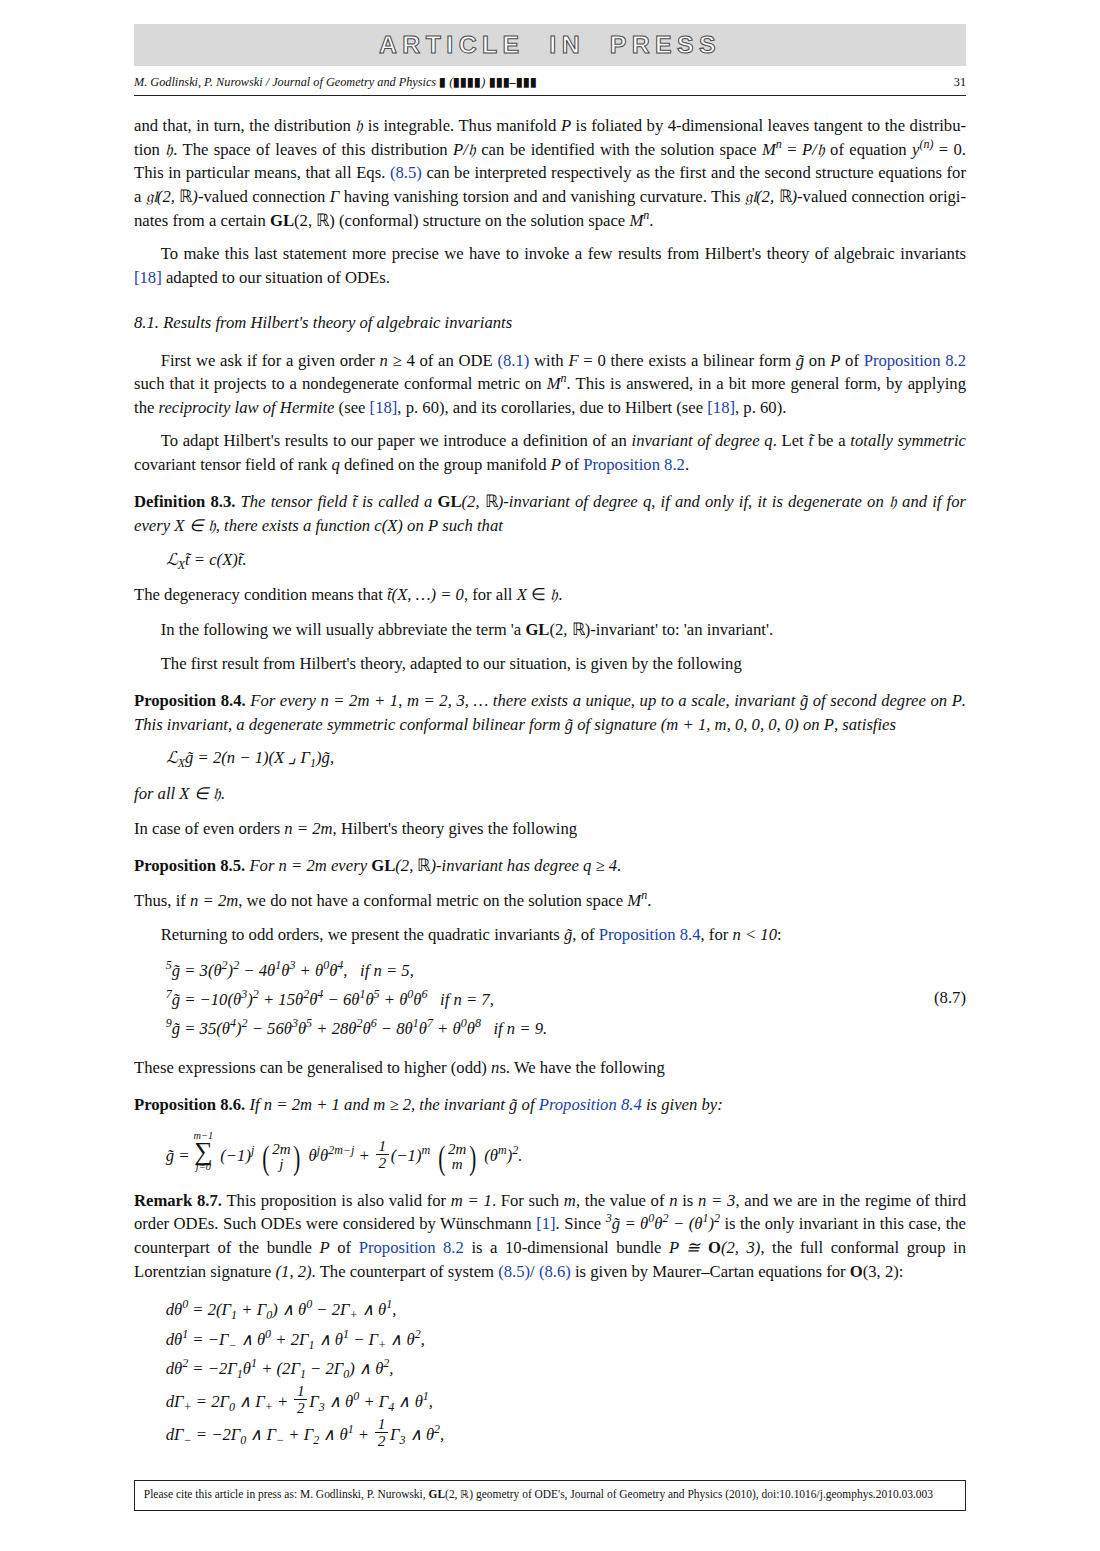ARTICLE IN PRESS
M. Godlinski, P. Nurowski / Journal of Geometry and Physics ▮ (▮▮▮▮) ▮▮▮–▮▮▮ 31
and that, in turn, the distribution 𝔥 is integrable. Thus manifold P is foliated by 4-dimensional leaves tangent to the distribution 𝔥. The space of leaves of this distribution P/𝔥 can be identified with the solution space Mn = P/𝔥 of equation y(n) = 0. This in particular means, that all Eqs. (8.5) can be interpreted respectively as the first and the second structure equations for a 𝔤𝔩(2, ℝ)-valued connection Γ having vanishing torsion and and vanishing curvature. This 𝔤𝔩(2, ℝ)-valued connection originates from a certain GL(2, ℝ) (conformal) structure on the solution space Mn.
To make this last statement more precise we have to invoke a few results from Hilbert's theory of algebraic invariants [18] adapted to our situation of ODEs.
8.1. Results from Hilbert's theory of algebraic invariants
First we ask if for a given order n ≥ 4 of an ODE (8.1) with F = 0 there exists a bilinear form g̃ on P of Proposition 8.2 such that it projects to a nondegenerate conformal metric on Mn. This is answered, in a bit more general form, by applying the reciprocity law of Hermite (see [18], p. 60), and its corollaries, due to Hilbert (see [18], p. 60).
To adapt Hilbert's results to our paper we introduce a definition of an invariant of degree q. Let t̃ be a totally symmetric covariant tensor field of rank q defined on the group manifold P of Proposition 8.2.
Definition 8.3. The tensor field t̃ is called a GL(2, ℝ)-invariant of degree q, if and only if, it is degenerate on 𝔥 and if for every X ∈ 𝔥, there exists a function c(X) on P such that
ℒXt̃ = c(X)t̃.
The degeneracy condition means that t̃(X, …) = 0, for all X ∈ 𝔥.
In the following we will usually abbreviate the term 'a GL(2, ℝ)-invariant' to: 'an invariant'.
The first result from Hilbert's theory, adapted to our situation, is given by the following
Proposition 8.4. For every n = 2m + 1, m = 2, 3, … there exists a unique, up to a scale, invariant g̃ of second degree on P. This invariant, a degenerate symmetric conformal bilinear form g̃ of signature (m + 1, m, 0, 0, 0, 0) on P, satisfies
ℒXg̃ = 2(n − 1)(X ⌟ Γ1)g̃,
for all X ∈ 𝔥.
In case of even orders n = 2m, Hilbert's theory gives the following
Proposition 8.5. For n = 2m every GL(2, ℝ)-invariant has degree q ≥ 4.
Thus, if n = 2m, we do not have a conformal metric on the solution space Mn.
Returning to odd orders, we present the quadratic invariants g̃, of Proposition 8.4, for n < 10:
5g̃ = 3(θ2)2 − 4θ1θ3 + θ0θ4, if n = 5,
7g̃ = −10(θ3)2 + 15θ2θ4 − 6θ1θ5 + θ0θ6 if n = 7,
9g̃ = 35(θ4)2 − 56θ3θ5 + 28θ2θ6 − 8θ1θ7 + θ0θ8 if n = 9.
(8.7)
These expressions can be generalised to higher (odd) ns. We have the following
Proposition 8.6. If n = 2m + 1 and m ≥ 2, the invariant g̃ of Proposition 8.4 is given by:
g̃ = m−1∑j=0 (−1)j (2m j) θjθ2m−j + 12(−1)m (2m m) (θm)2.
Remark 8.7. This proposition is also valid for m = 1. For such m, the value of n is n = 3, and we are in the regime of third order ODEs. Such ODEs were considered by Wünschmann [1]. Since 3g̃ = θ0θ2 − (θ1)2 is the only invariant in this case, the counterpart of the bundle P of Proposition 8.2 is a 10-dimensional bundle P ≅ O(2, 3), the full conformal group in Lorentzian signature (1, 2). The counterpart of system (8.5)/ (8.6) is given by Maurer–Cartan equations for O(3, 2):
dθ0 = 2(Γ1 + Γ0) ∧ θ0 − 2Γ+ ∧ θ1,
dθ1 = −Γ− ∧ θ0 + 2Γ1 ∧ θ1 − Γ+ ∧ θ2,
dθ2 = −2Γ1θ1 + (2Γ1 − 2Γ0) ∧ θ2,
dΓ+ = 2Γ0 ∧ Γ+ + 12 Γ3 ∧ θ0 + Γ4 ∧ θ1,
dΓ− = −2Γ0 ∧ Γ− + Γ2 ∧ θ1 + 12 Γ3 ∧ θ2,
Please cite this article in press as: M. Godlinski, P. Nurowski, GL(2, ℝ) geometry of ODE's, Journal of Geometry and Physics (2010), doi:10.1016/j.geomphys.2010.03.003